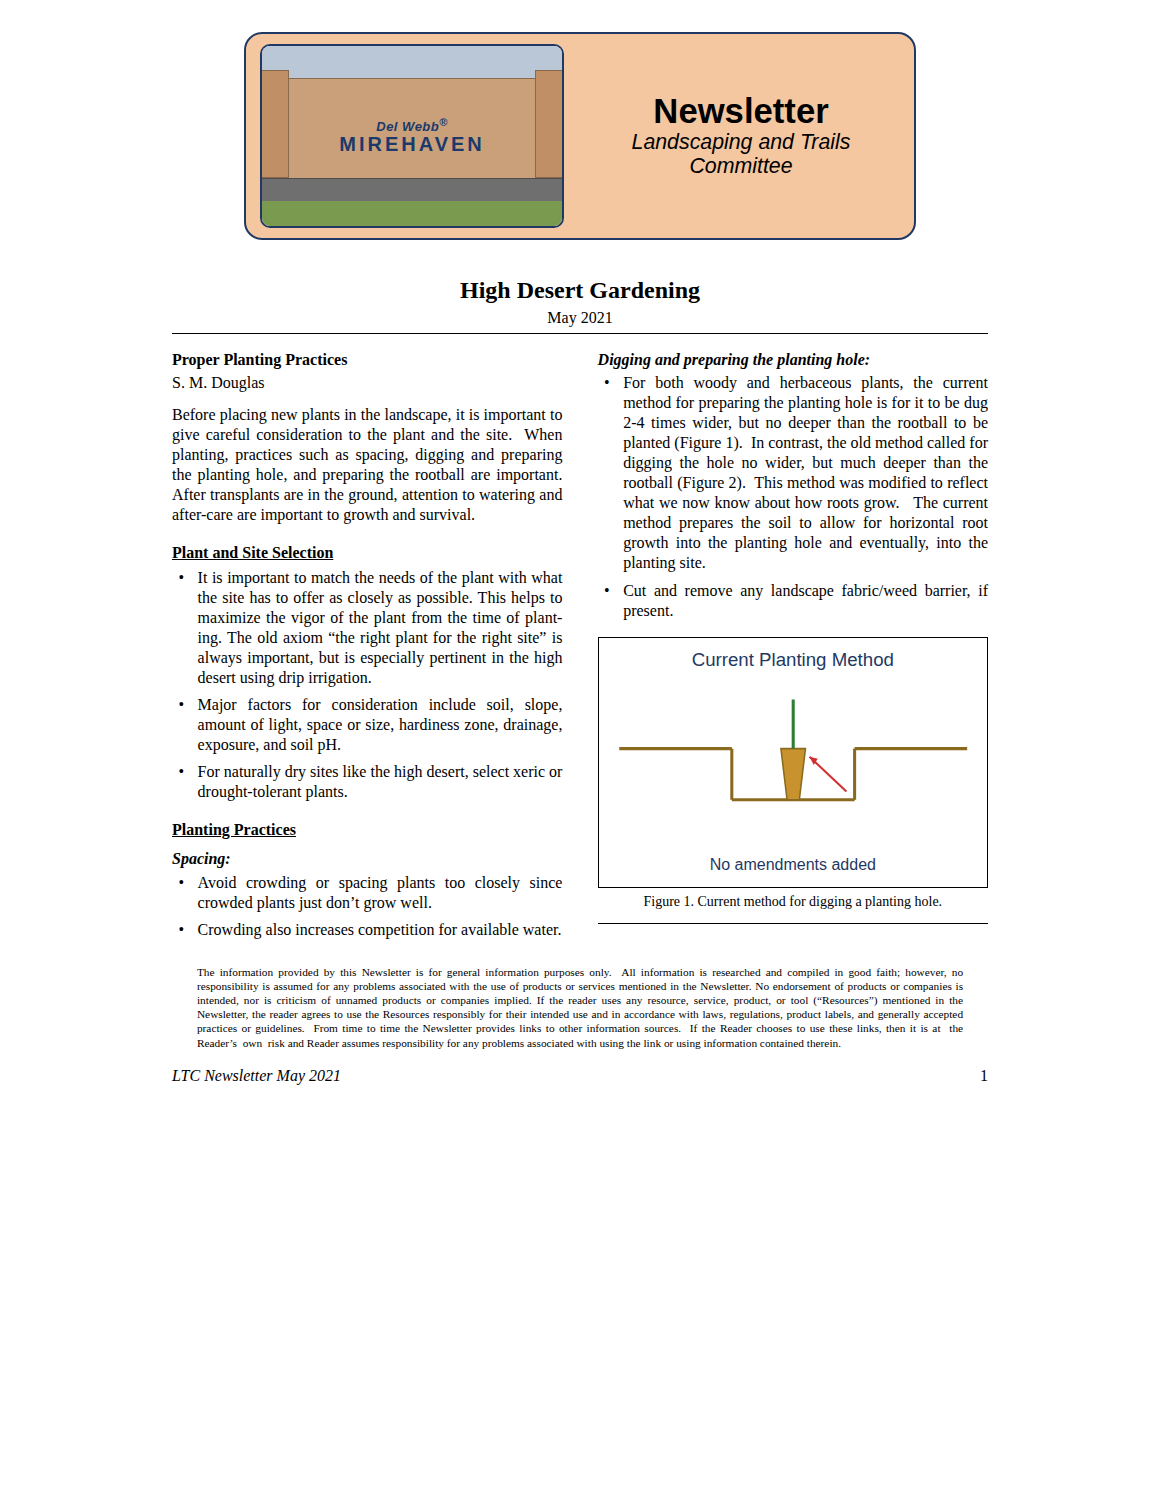Del Webb®
MIREHAVEN
Newsletter
Landscaping and Trails
Committee
High Desert Gardening
May 2021
Proper Planting Practices
S. M. Douglas
Before placing new plants in the landscape, it is important to give careful consideration to the plant and the site. When planting, practices such as spacing, digging and preparing the planting hole, and preparing the rootball are important. After transplants are in the ground, attention to watering and after-care are important to growth and survival.
Plant and Site Selection
It is important to match the needs of the plant with what the site has to offer as closely as possible. This helps to maximize the vigor of the plant from the time of planting. The old axiom “the right plant for the right site” is always important, but is especially pertinent in the high desert using drip irrigation.
Major factors for consideration include soil, slope, amount of light, space or size, hardiness zone, drainage, exposure, and soil pH.
For naturally dry sites like the high desert, select xeric or drought-tolerant plants.
Planting Practices
Spacing:
Avoid crowding or spacing plants too closely since crowded plants just don’t grow well.
Crowding also increases competition for available water.
Digging and preparing the planting hole:
For both woody and herbaceous plants, the current method for preparing the planting hole is for it to be dug 2-4 times wider, but no deeper than the rootball to be planted (Figure 1). In contrast, the old method called for digging the hole no wider, but much deeper than the rootball (Figure 2). This method was modified to reflect what we now know about how roots grow. The current method prepares the soil to allow for horizontal root growth into the planting hole and eventually, into the planting site.
Cut and remove any landscape fabric/weed barrier, if present.
Current Planting Method
No amendments added
Figure 1. Current method for digging a planting hole.
The information provided by this Newsletter is for general information purposes only. All information is researched and compiled in good faith; however, no responsibility is assumed for any problems associated with the use of products or services mentioned in the Newsletter. No endorsement of products or companies is intended, nor is criticism of unnamed products or companies implied. If the reader uses any resource, service, product, or tool (“Resources”) mentioned in the Newsletter, the reader agrees to use the Resources responsibly for their intended use and in accordance with laws, regulations, product labels, and generally accepted practices or guidelines. From time to time the Newsletter provides links to other information sources. If the Reader chooses to use these links, then it is at the Reader’s own risk and Reader assumes responsibility for any problems associated with using the link or using information contained therein.
LTC Newsletter May 2021 1